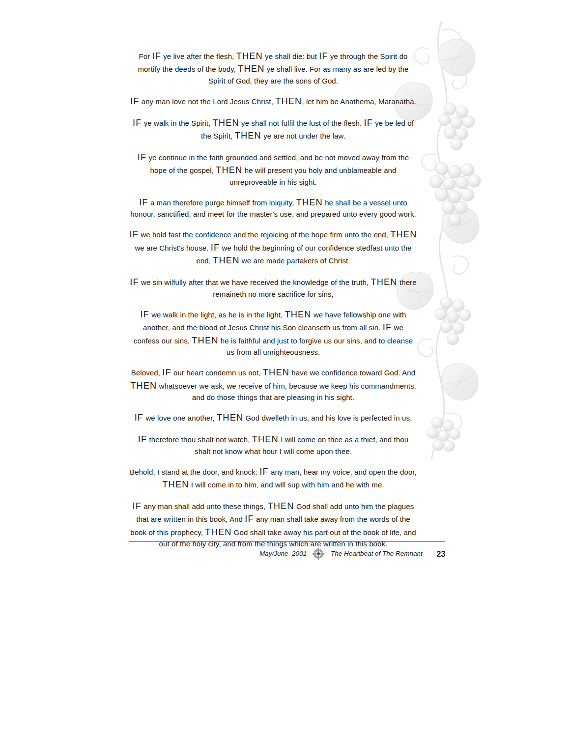For IF ye live after the flesh, THEN ye shall die: but IF ye through the Spirit do mortify the deeds of the body, THEN ye shall live. For as many as are led by the Spirit of God, they are the sons of God.
IF any man love not the Lord Jesus Christ, THEN, let him be Anathema, Maranatha.
IF ye walk in the Spirit, THEN ye shall not fulfil the lust of the flesh. IF ye be led of the Spirit, THEN ye are not under the law.
IF ye continue in the faith grounded and settled, and be not moved away from the hope of the gospel, THEN he will present you holy and unblameable and unreproveable in his sight.
IF a man therefore purge himself from iniquity, THEN he shall be a vessel unto honour, sanctified, and meet for the master's use, and prepared unto every good work.
IF we hold fast the confidence and the rejoicing of the hope firm unto the end, THEN we are Christ's house. IF we hold the beginning of our confidence stedfast unto the end, THEN we are made partakers of Christ.
IF we sin wilfully after that we have received the knowledge of the truth, THEN there remaineth no more sacrifice for sins,
IF we walk in the light, as he is in the light, THEN we have fellowship one with another, and the blood of Jesus Christ his Son cleanseth us from all sin. IF we confess our sins, THEN he is faithful and just to forgive us our sins, and to cleanse us from all unrighteousness.
Beloved, IF our heart condemn us not, THEN have we confidence toward God. And THEN whatsoever we ask, we receive of him, because we keep his commandments, and do those things that are pleasing in his sight.
IF we love one another, THEN God dwelleth in us, and his love is perfected in us.
IF therefore thou shalt not watch, THEN I will come on thee as a thief, and thou shalt not know what hour I will come upon thee.
Behold, I stand at the door, and knock: IF any man, hear my voice, and open the door, THEN I will come in to him, and will sup with him and he with me.
IF any man shall add unto these things, THEN God shall add unto him the plagues that are written in this book, And IF any man shall take away from the words of the book of this prophecy, THEN God shall take away his part out of the book of life, and out of the holy city, and from the things which are written in this book.
May/June 2001 The Heartbeat of The Remnant 23